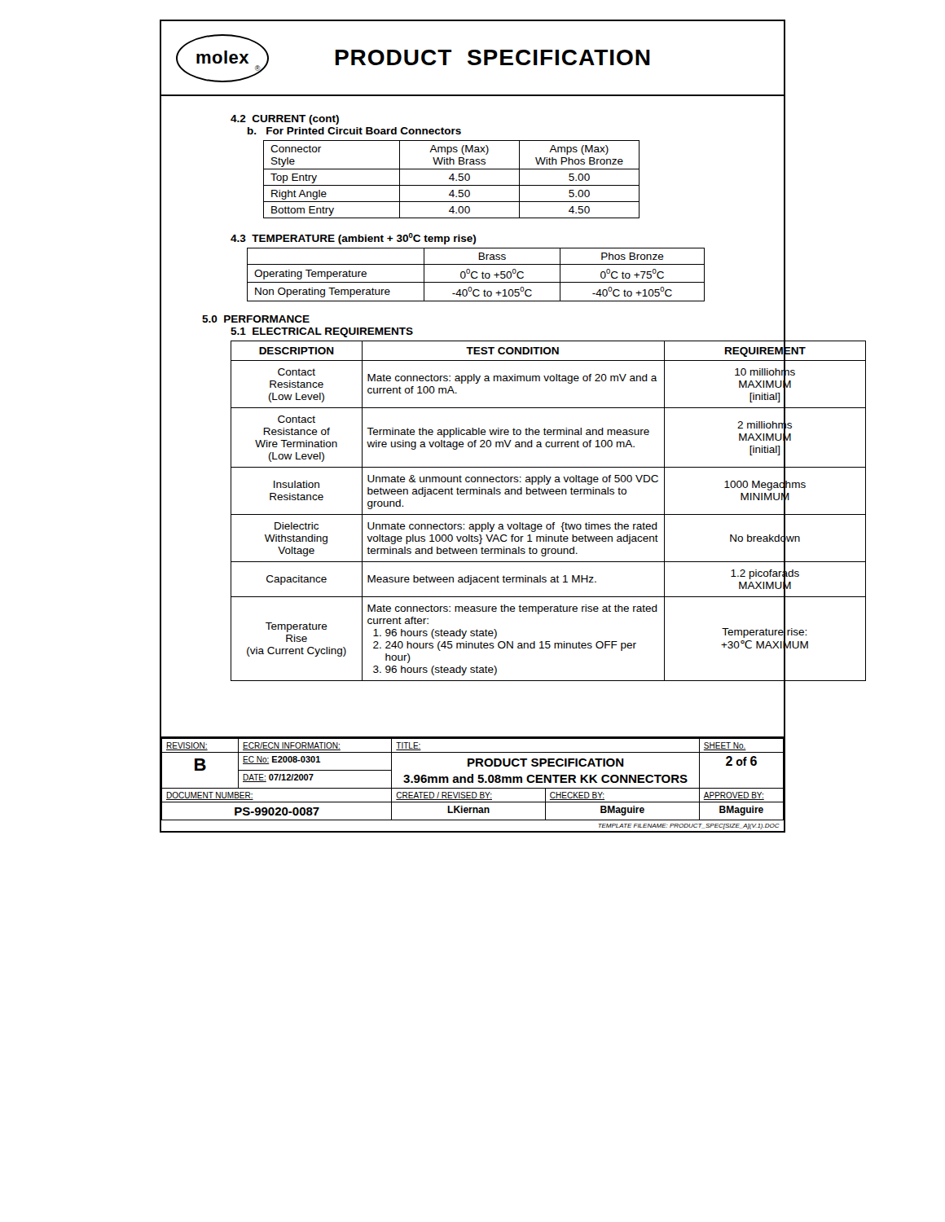molex®
PRODUCT SPECIFICATION
4.2 CURRENT (cont)
b. For Printed Circuit Board Connectors
| Connector Style | Amps (Max) With Brass | Amps (Max) With Phos Bronze |
| Top Entry | 4.50 | 5.00 |
| Right Angle | 4.50 | 5.00 |
| Bottom Entry | 4.00 | 4.50 |
4.3 TEMPERATURE (ambient + 300C temp rise)
| | Brass | Phos Bronze |
| Operating Temperature | 0 0 C to +50 0 C | 0 0 C to +75 0 C |
| Non Operating Temperature | -40 0 C to +105 0 C | -40 0 C to +105 0 C |
5.0 PERFORMANCE
5.1 ELECTRICAL REQUIREMENTS
| DESCRIPTION | TEST CONDITION | REQUIREMENT |
| --- | --- | --- |
| Contact Resistance (Low Level) | Mate connectors: apply a maximum voltage of 20 mV and a current of 100 mA. | 10 milliohms MAXIMUM [initial] |
| Contact Resistance of Wire Termination (Low Level) | Terminate the applicable wire to the terminal and measure wire using a voltage of 20 mV and a current of 100 mA. | 2 milliohms MAXIMUM [initial] |
| Insulation Resistance | Unmate & unmount connectors: apply a voltage of 500 VDC between adjacent terminals and between terminals to ground. | 1000 Megaohms MINIMUM |
| Dielectric Withstanding Voltage | Unmate connectors: apply a voltage of {two times the rated voltage plus 1000 volts} VAC for 1 minute between adjacent terminals and between terminals to ground. | No breakdown |
| Capacitance | Measure between adjacent terminals at 1 MHz. | 1.2 picofarads MAXIMUM |
| Temperature Rise (via Current Cycling) | Mate connectors: measure the temperature rise at the rated current after: 96 hours (steady state) 240 hours (45 minutes ON and 15 minutes OFF per hour) 96 hours (steady state) | Temperature rise: +30℃ MAXIMUM |
| REVISION: | ECR/ECN INFORMATION: | TITLE: | SHEET No. |
| B | EC No: E2008-0301 | PRODUCT SPECIFICATION 3.96mm and 5.08mm CENTER KK CONNECTORS | 2 of 6 |
| DATE: 07/12/2007 |
| DOCUMENT NUMBER: | CREATED / REVISED BY: | CHECKED BY: | APPROVED BY: |
| PS-99020-0087 | LKiernan | BMaguire | BMaguire |
| TEMPLATE FILENAME: PRODUCT_SPEC[SIZE_A](V.1).DOC |